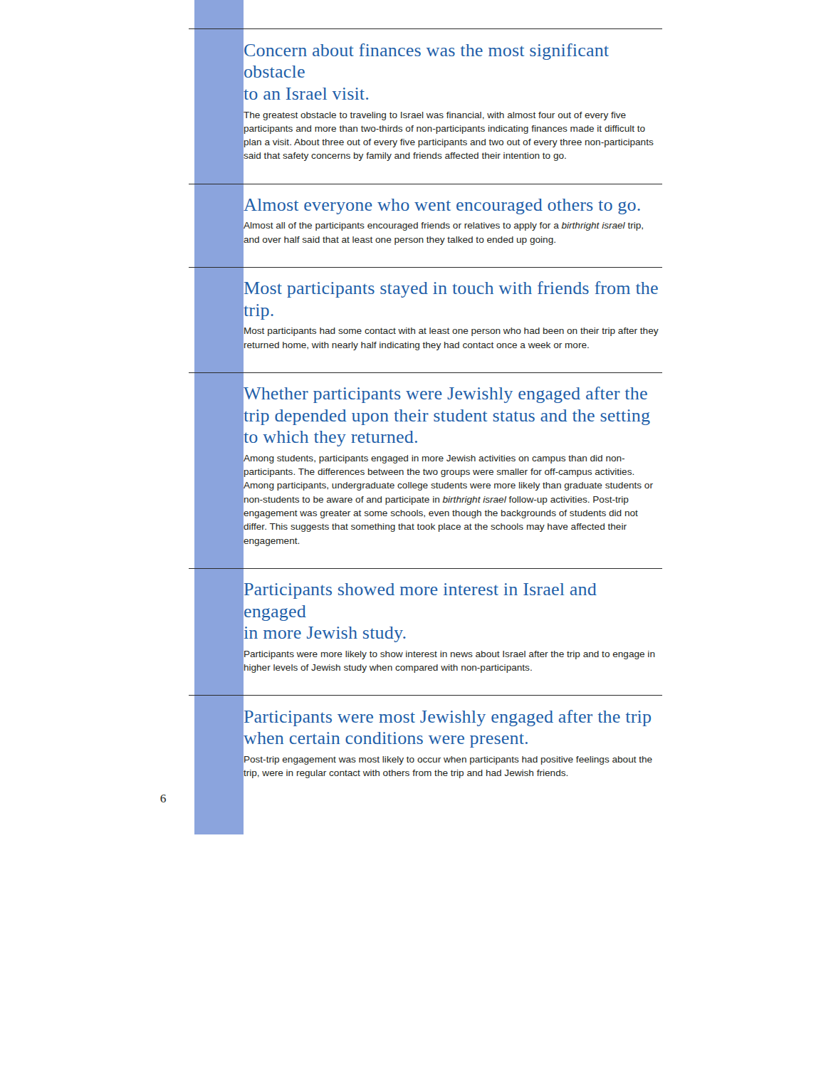Concern about finances was the most significant obstacle
to an Israel visit.
The greatest obstacle to traveling to Israel was financial, with almost four out of every five participants and more than two-thirds of non-participants indicating finances made it difficult to plan a visit. About three out of every five participants and two out of every three non-participants said that safety concerns by family and friends affected their intention to go.
Almost everyone who went encouraged others to go.
Almost all of the participants encouraged friends or relatives to apply for a birthright israel trip, and over half said that at least one person they talked to ended up going.
Most participants stayed in touch with friends from the trip.
Most participants had some contact with at least one person who had been on their trip after they returned home, with nearly half indicating they had contact once a week or more.
Whether participants were Jewishly engaged after the trip depended upon their student status and the setting to which they returned.
Among students, participants engaged in more Jewish activities on campus than did non-participants. The differences between the two groups were smaller for off-campus activities. Among participants, undergraduate college students were more likely than graduate students or non-students to be aware of and participate in birthright israel follow-up activities. Post-trip engagement was greater at some schools, even though the backgrounds of students did not differ. This suggests that something that took place at the schools may have affected their engagement.
Participants showed more interest in Israel and engaged
in more Jewish study.
Participants were more likely to show interest in news about Israel after the trip and to engage in higher levels of Jewish study when compared with non-participants.
Participants were most Jewishly engaged after the trip when certain conditions were present.
Post-trip engagement was most likely to occur when participants had positive feelings about the trip, were in regular contact with others from the trip and had Jewish friends.
6